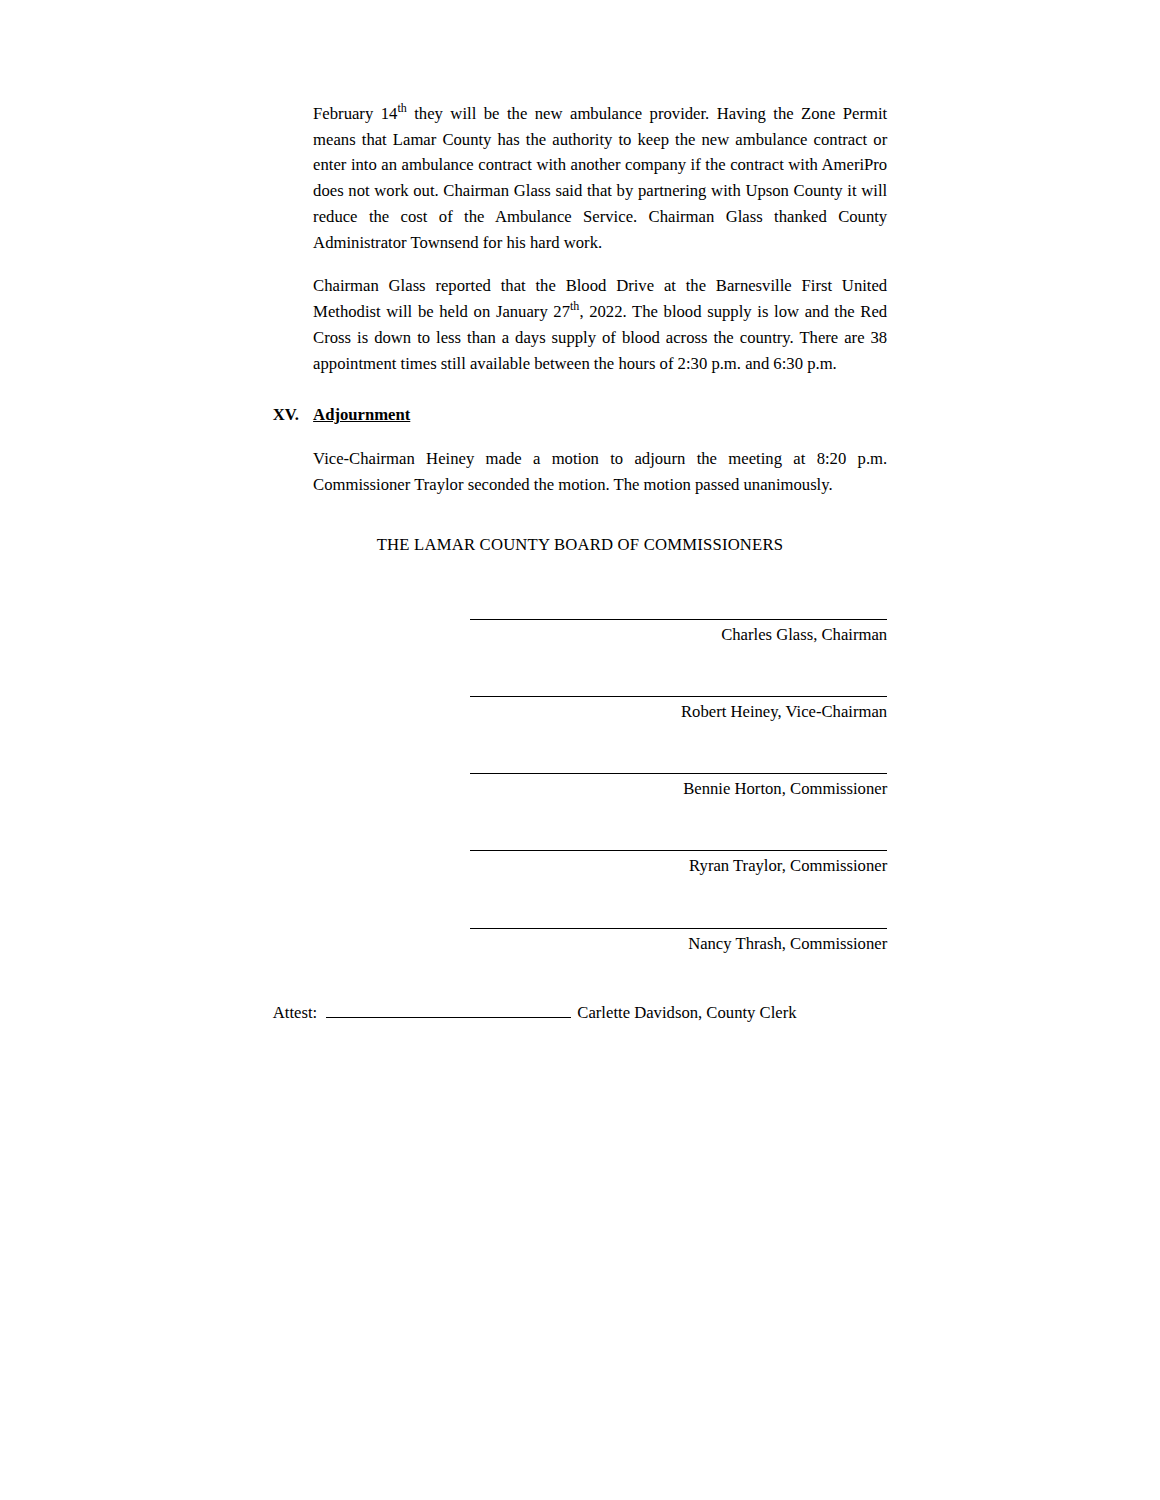February 14th they will be the new ambulance provider. Having the Zone Permit means that Lamar County has the authority to keep the new ambulance contract or enter into an ambulance contract with another company if the contract with AmeriPro does not work out. Chairman Glass said that by partnering with Upson County it will reduce the cost of the Ambulance Service. Chairman Glass thanked County Administrator Townsend for his hard work.
Chairman Glass reported that the Blood Drive at the Barnesville First United Methodist will be held on January 27th, 2022. The blood supply is low and the Red Cross is down to less than a days supply of blood across the country. There are 38 appointment times still available between the hours of 2:30 p.m. and 6:30 p.m.
XV. Adjournment
Vice-Chairman Heiney made a motion to adjourn the meeting at 8:20 p.m. Commissioner Traylor seconded the motion. The motion passed unanimously.
THE LAMAR COUNTY BOARD OF COMMISSIONERS
Charles Glass, Chairman
Robert Heiney, Vice-Chairman
Bennie Horton, Commissioner
Ryran Traylor, Commissioner
Nancy Thrash, Commissioner
Attest: Carlette Davidson, County Clerk